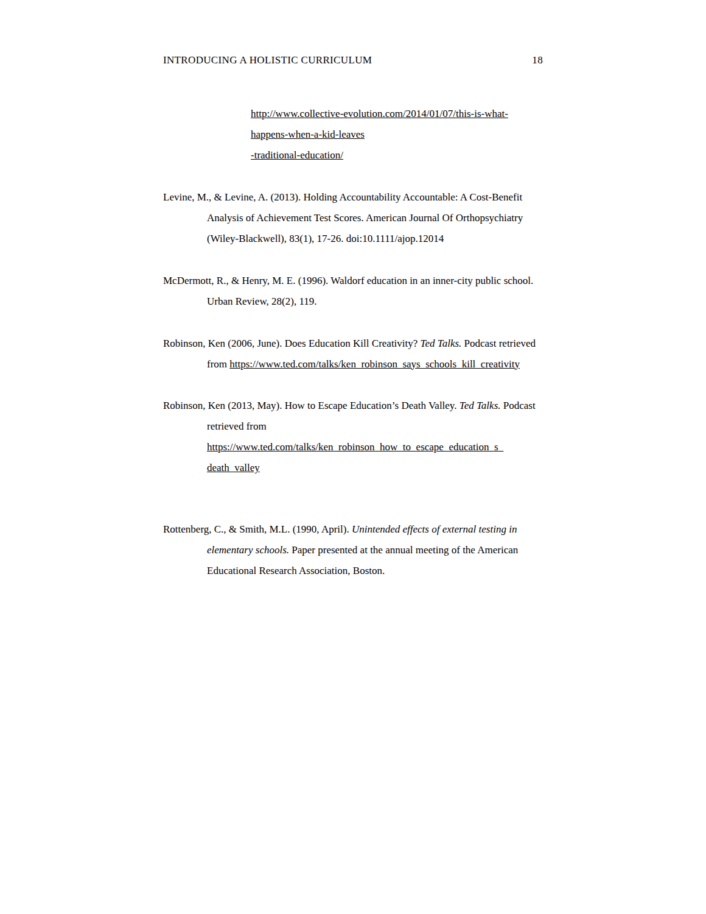Introducing a Holistic Curriculum 18
http://www.collective-evolution.com/2014/01/07/this-is-what-happens-when-a-kid-leaves
-traditional-education/
Levine, M., & Levine, A. (2013). Holding Accountability Accountable: A Cost-Benefit Analysis of Achievement Test Scores. American Journal Of Orthopsychiatry (Wiley-Blackwell), 83(1), 17-26. doi:10.1111/ajop.12014
McDermott, R., & Henry, M. E. (1996). Waldorf education in an inner-city public school. Urban Review, 28(2), 119.
Robinson, Ken (2006, June). Does Education Kill Creativity? Ted Talks. Podcast retrieved from https://www.ted.com/talks/ken_robinson_says_schools_kill_creativity
Robinson, Ken (2013, May). How to Escape Education’s Death Valley. Ted Talks. Podcast retrieved from https://www.ted.com/talks/ken_robinson_how_to_escape_education_s_
death_valley
Rottenberg, C., & Smith, M.L. (1990, April). Unintended effects of external testing in elementary schools. Paper presented at the annual meeting of the American Educational Research Association, Boston.